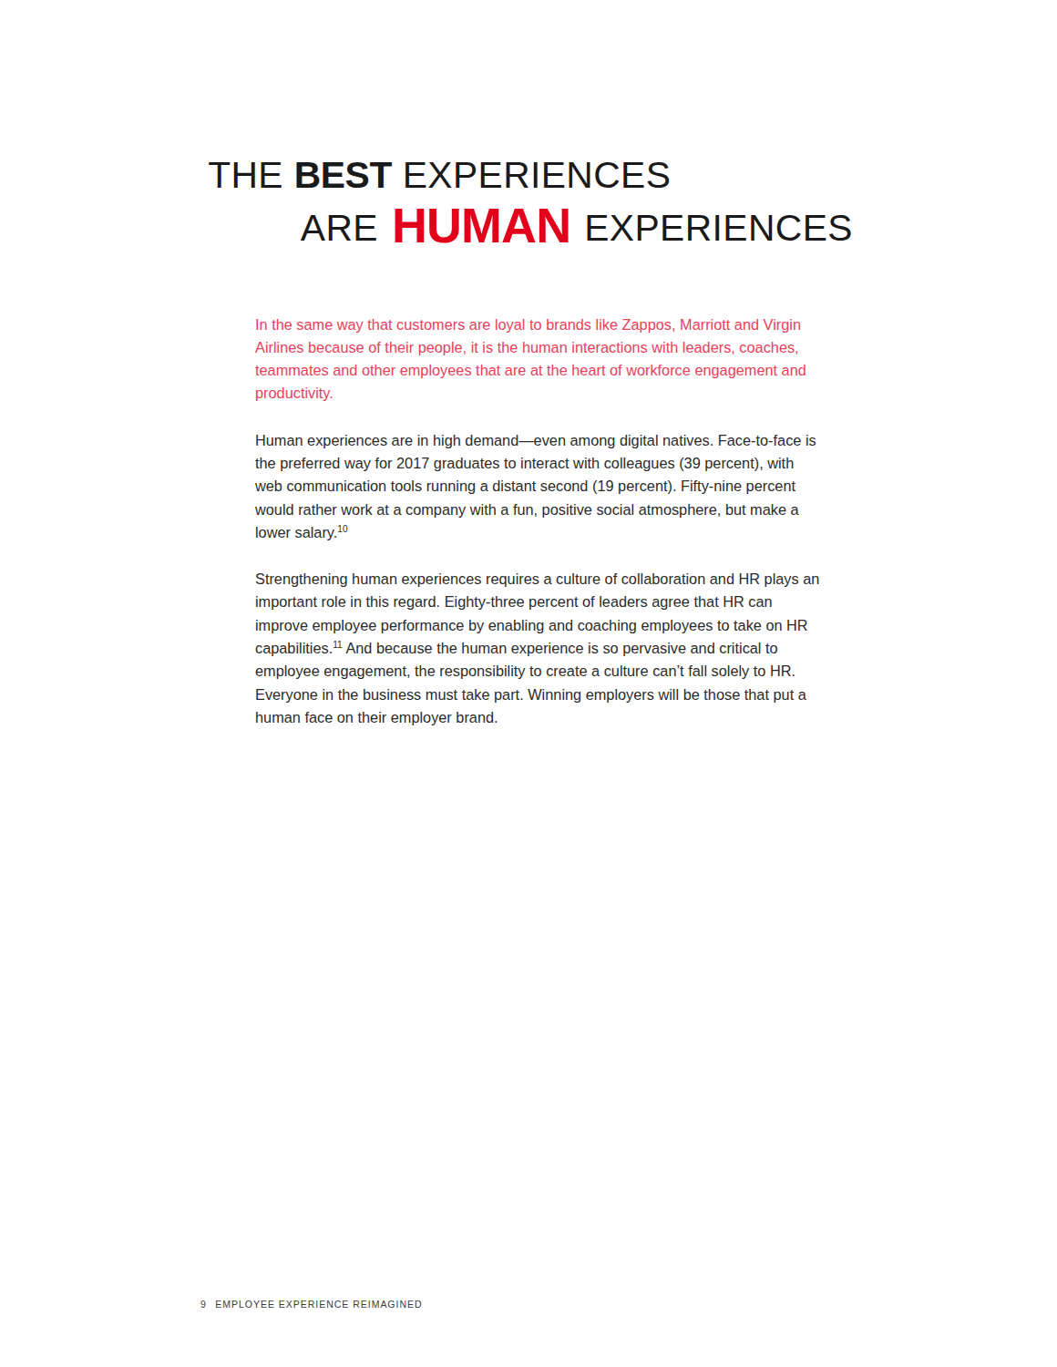The Best Experiences Are Human Experiences
In the same way that customers are loyal to brands like Zappos, Marriott and Virgin Airlines because of their people, it is the human interactions with leaders, coaches, teammates and other employees that are at the heart of workforce engagement and productivity.
Human experiences are in high demand—even among digital natives. Face-to-face is the preferred way for 2017 graduates to interact with colleagues (39 percent), with web communication tools running a distant second (19 percent). Fifty-nine percent would rather work at a company with a fun, positive social atmosphere, but make a lower salary.10
Strengthening human experiences requires a culture of collaboration and HR plays an important role in this regard. Eighty-three percent of leaders agree that HR can improve employee performance by enabling and coaching employees to take on HR capabilities.11 And because the human experience is so pervasive and critical to employee engagement, the responsibility to create a culture can’t fall solely to HR. Everyone in the business must take part. Winning employers will be those that put a human face on their employer brand.
9 Employee Experience Reimagined